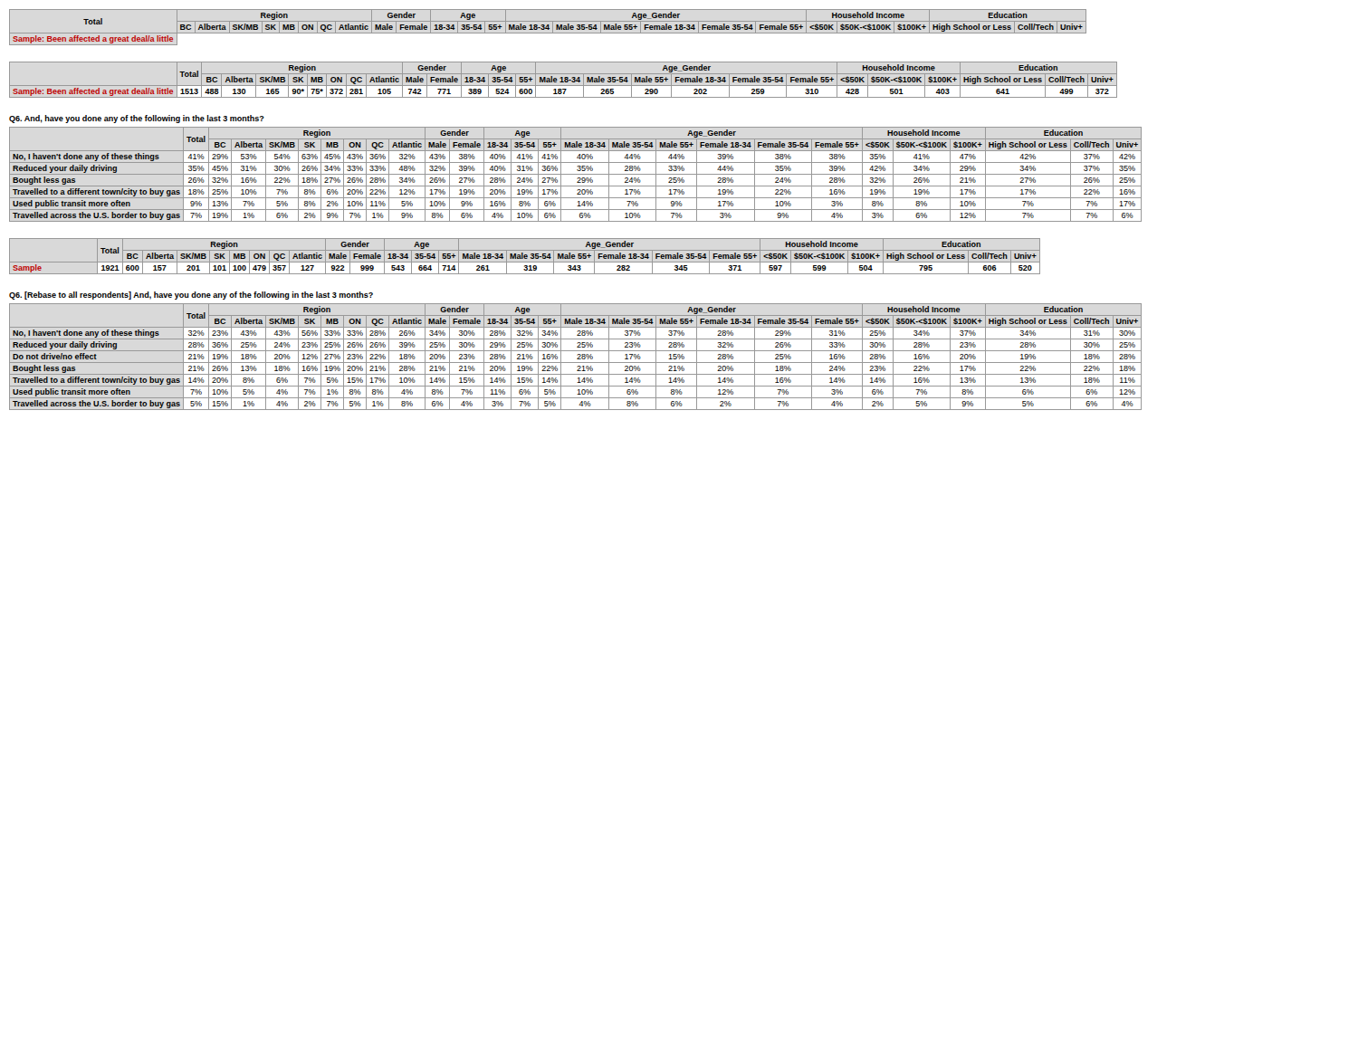| Total | Region | Gender | Age | Age_Gender | Household Income | Education |
| --- | --- | --- | --- | --- | --- | --- |
| BC | Alberta | SK/MB | SK | MB | ON | QC | Atlantic | Male | Female | 18-34 | 35-54 | 55+ | Male 18-34 | Male 35-54 | Male 55+ | Female 18-34 | Female 35-54 | Female 55+ | <$50K | $50K-<$100K | $100K+ | High School or Less | Coll/Tech | Univ+ |
| Sample: Been affected a great deal/a little |
| | Total | Region | Gender | Age | Age_Gender | Household Income | Education |
| --- | --- | --- | --- | --- | --- | --- | --- |
| BC | Alberta | SK/MB | SK | MB | ON | QC | Atlantic | Male | Female | 18-34 | 35-54 | 55+ | Male 18-34 | Male 35-54 | Male 55+ | Female 18-34 | Female 35-54 | Female 55+ | <$50K | $50K-<$100K | $100K+ | High School or Less | Coll/Tech | Univ+ |
| Sample: Been affected a great deal/a little | 1513 | 488 | 130 | 165 | 90* | 75* | 372 | 281 | 105 | 742 | 771 | 389 | 524 | 600 | 187 | 265 | 290 | 202 | 259 | 310 | 428 | 501 | 403 | 641 | 499 | 372 |
Q6. And, have you done any of the following in the last 3 months?
| | Total | Region | Gender | Age | Age_Gender | Household Income | Education |
| --- | --- | --- | --- | --- | --- | --- | --- |
| BC | Alberta | SK/MB | SK | MB | ON | QC | Atlantic | Male | Female | 18-34 | 35-54 | 55+ | Male 18-34 | Male 35-54 | Male 55+ | Female 18-34 | Female 35-54 | Female 55+ | <$50K | $50K-<$100K | $100K+ | High School or Less | Coll/Tech | Univ+ |
| No, I haven't done any of these things | 41% | 29% | 53% | 54% | 63% | 45% | 43% | 36% | 32% | 43% | 38% | 40% | 41% | 41% | 40% | 44% | 44% | 39% | 38% | 38% | 35% | 41% | 47% | 42% | 37% | 42% |
| Reduced your daily driving | 35% | 45% | 31% | 30% | 26% | 34% | 33% | 33% | 48% | 32% | 39% | 40% | 31% | 36% | 35% | 28% | 33% | 44% | 35% | 39% | 42% | 34% | 29% | 34% | 37% | 35% |
| Bought less gas | 26% | 32% | 16% | 22% | 18% | 27% | 26% | 28% | 34% | 26% | 27% | 28% | 24% | 27% | 29% | 24% | 25% | 28% | 24% | 28% | 32% | 26% | 21% | 27% | 26% | 25% |
| Travelled to a different town/city to buy gas | 18% | 25% | 10% | 7% | 8% | 6% | 20% | 22% | 12% | 17% | 19% | 20% | 19% | 17% | 20% | 17% | 17% | 19% | 22% | 16% | 19% | 19% | 17% | 17% | 22% | 16% |
| Used public transit more often | 9% | 13% | 7% | 5% | 8% | 2% | 10% | 11% | 5% | 10% | 9% | 16% | 8% | 6% | 14% | 7% | 9% | 17% | 10% | 3% | 8% | 8% | 10% | 7% | 7% | 17% |
| Travelled across the U.S. border to buy gas | 7% | 19% | 1% | 6% | 2% | 9% | 7% | 1% | 9% | 8% | 6% | 4% | 10% | 6% | 6% | 10% | 7% | 3% | 9% | 4% | 3% | 6% | 12% | 7% | 7% | 6% |
| | Total | Region | Gender | Age | Age_Gender | Household Income | Education |
| --- | --- | --- | --- | --- | --- | --- | --- |
| BC | Alberta | SK/MB | SK | MB | ON | QC | Atlantic | Male | Female | 18-34 | 35-54 | 55+ | Male 18-34 | Male 35-54 | Male 55+ | Female 18-34 | Female 35-54 | Female 55+ | <$50K | $50K-<$100K | $100K+ | High School or Less | Coll/Tech | Univ+ |
| Sample | 1921 | 600 | 157 | 201 | 101 | 100 | 479 | 357 | 127 | 922 | 999 | 543 | 664 | 714 | 261 | 319 | 343 | 282 | 345 | 371 | 597 | 599 | 504 | 795 | 606 | 520 |
Q6. [Rebase to all respondents] And, have you done any of the following in the last 3 months?
| | Total | Region | Gender | Age | Age_Gender | Household Income | Education |
| --- | --- | --- | --- | --- | --- | --- | --- |
| BC | Alberta | SK/MB | SK | MB | ON | QC | Atlantic | Male | Female | 18-34 | 35-54 | 55+ | Male 18-34 | Male 35-54 | Male 55+ | Female 18-34 | Female 35-54 | Female 55+ | <$50K | $50K-<$100K | $100K+ | High School or Less | Coll/Tech | Univ+ |
| No, I haven't done any of these things | 32% | 23% | 43% | 43% | 56% | 33% | 33% | 28% | 26% | 34% | 30% | 28% | 32% | 34% | 28% | 37% | 37% | 28% | 29% | 31% | 25% | 34% | 37% | 34% | 31% | 30% |
| Reduced your daily driving | 28% | 36% | 25% | 24% | 23% | 25% | 26% | 26% | 39% | 25% | 30% | 29% | 25% | 30% | 25% | 23% | 28% | 32% | 26% | 33% | 30% | 28% | 23% | 28% | 30% | 25% |
| Do not drive/no effect | 21% | 19% | 18% | 20% | 12% | 27% | 23% | 22% | 18% | 20% | 23% | 28% | 21% | 16% | 28% | 17% | 15% | 28% | 25% | 16% | 28% | 16% | 20% | 19% | 18% | 28% |
| Bought less gas | 21% | 26% | 13% | 18% | 16% | 19% | 20% | 21% | 28% | 21% | 21% | 20% | 19% | 22% | 21% | 20% | 21% | 20% | 18% | 24% | 23% | 22% | 17% | 22% | 22% | 18% |
| Travelled to a different town/city to buy gas | 14% | 20% | 8% | 6% | 7% | 5% | 15% | 17% | 10% | 14% | 15% | 14% | 15% | 14% | 14% | 14% | 14% | 14% | 16% | 14% | 14% | 16% | 13% | 13% | 18% | 11% |
| Used public transit more often | 7% | 10% | 5% | 4% | 7% | 1% | 8% | 8% | 4% | 8% | 7% | 11% | 6% | 5% | 10% | 6% | 8% | 12% | 7% | 3% | 6% | 7% | 8% | 6% | 6% | 12% |
| Travelled across the U.S. border to buy gas | 5% | 15% | 1% | 4% | 2% | 7% | 5% | 1% | 8% | 6% | 4% | 3% | 7% | 5% | 4% | 8% | 6% | 2% | 7% | 4% | 2% | 5% | 9% | 5% | 6% | 4% |